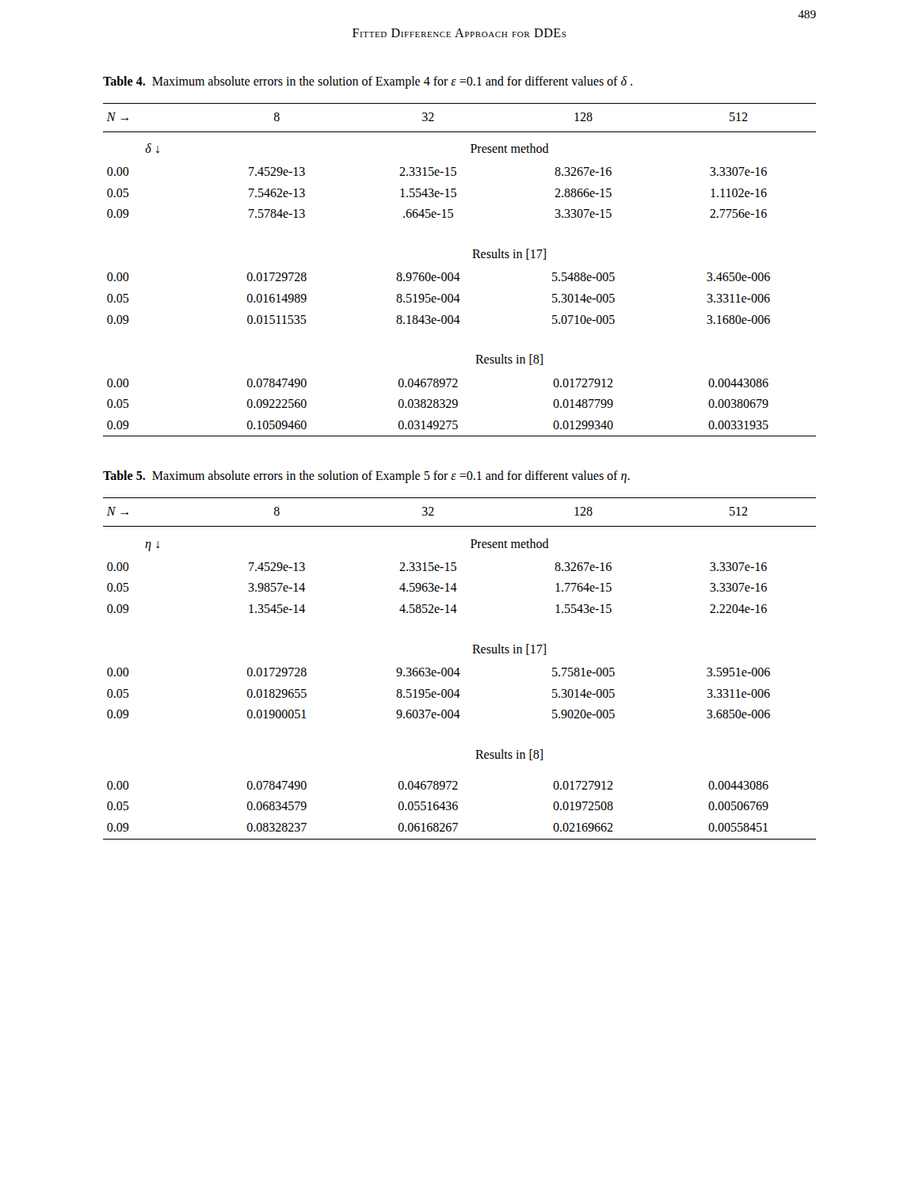489
Fitted Difference Approach for DDEs
Table 4. Maximum absolute errors in the solution of Example 4 for ε =0.1 and for different values of δ .
| N → | 8 | 32 | 128 | 512 |
| --- | --- | --- | --- | --- |
| δ ↓ | Present method |
| 0.00 | 7.4529e-13 | 2.3315e-15 | 8.3267e-16 | 3.3307e-16 |
| 0.05 | 7.5462e-13 | 1.5543e-15 | 2.8866e-15 | 1.1102e-16 |
| 0.09 | 7.5784e-13 | .6645e-15 | 3.3307e-15 | 2.7756e-16 |
| | Results in [17] |
| 0.00 | 0.01729728 | 8.9760e-004 | 5.5488e-005 | 3.4650e-006 |
| 0.05 | 0.01614989 | 8.5195e-004 | 5.3014e-005 | 3.3311e-006 |
| 0.09 | 0.01511535 | 8.1843e-004 | 5.0710e-005 | 3.1680e-006 |
| | Results in [8] |
| 0.00 | 0.07847490 | 0.04678972 | 0.01727912 | 0.00443086 |
| 0.05 | 0.09222560 | 0.03828329 | 0.01487799 | 0.00380679 |
| 0.09 | 0.10509460 | 0.03149275 | 0.01299340 | 0.00331935 |
Table 5. Maximum absolute errors in the solution of Example 5 for ε =0.1 and for different values of η.
| N → | 8 | 32 | 128 | 512 |
| --- | --- | --- | --- | --- |
| η ↓ | Present method |
| 0.00 | 7.4529e-13 | 2.3315e-15 | 8.3267e-16 | 3.3307e-16 |
| 0.05 | 3.9857e-14 | 4.5963e-14 | 1.7764e-15 | 3.3307e-16 |
| 0.09 | 1.3545e-14 | 4.5852e-14 | 1.5543e-15 | 2.2204e-16 |
| | Results in [17] |
| 0.00 | 0.01729728 | 9.3663e-004 | 5.7581e-005 | 3.5951e-006 |
| 0.05 | 0.01829655 | 8.5195e-004 | 5.3014e-005 | 3.3311e-006 |
| 0.09 | 0.01900051 | 9.6037e-004 | 5.9020e-005 | 3.6850e-006 |
| | Results in [8] |
| 0.00 | 0.07847490 | 0.04678972 | 0.01727912 | 0.00443086 |
| 0.05 | 0.06834579 | 0.05516436 | 0.01972508 | 0.00506769 |
| 0.09 | 0.08328237 | 0.06168267 | 0.02169662 | 0.00558451 |